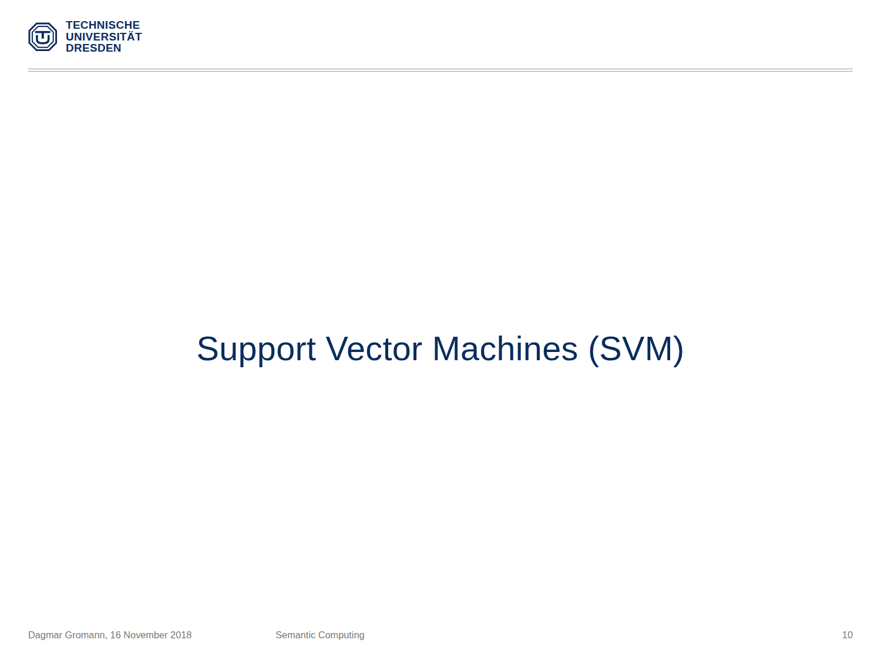TU Dresden emblem
Technische Universität Dresden
Support Vector Machines (SVM)
Dagmar Gromann, 16 November 2018
Semantic Computing
10